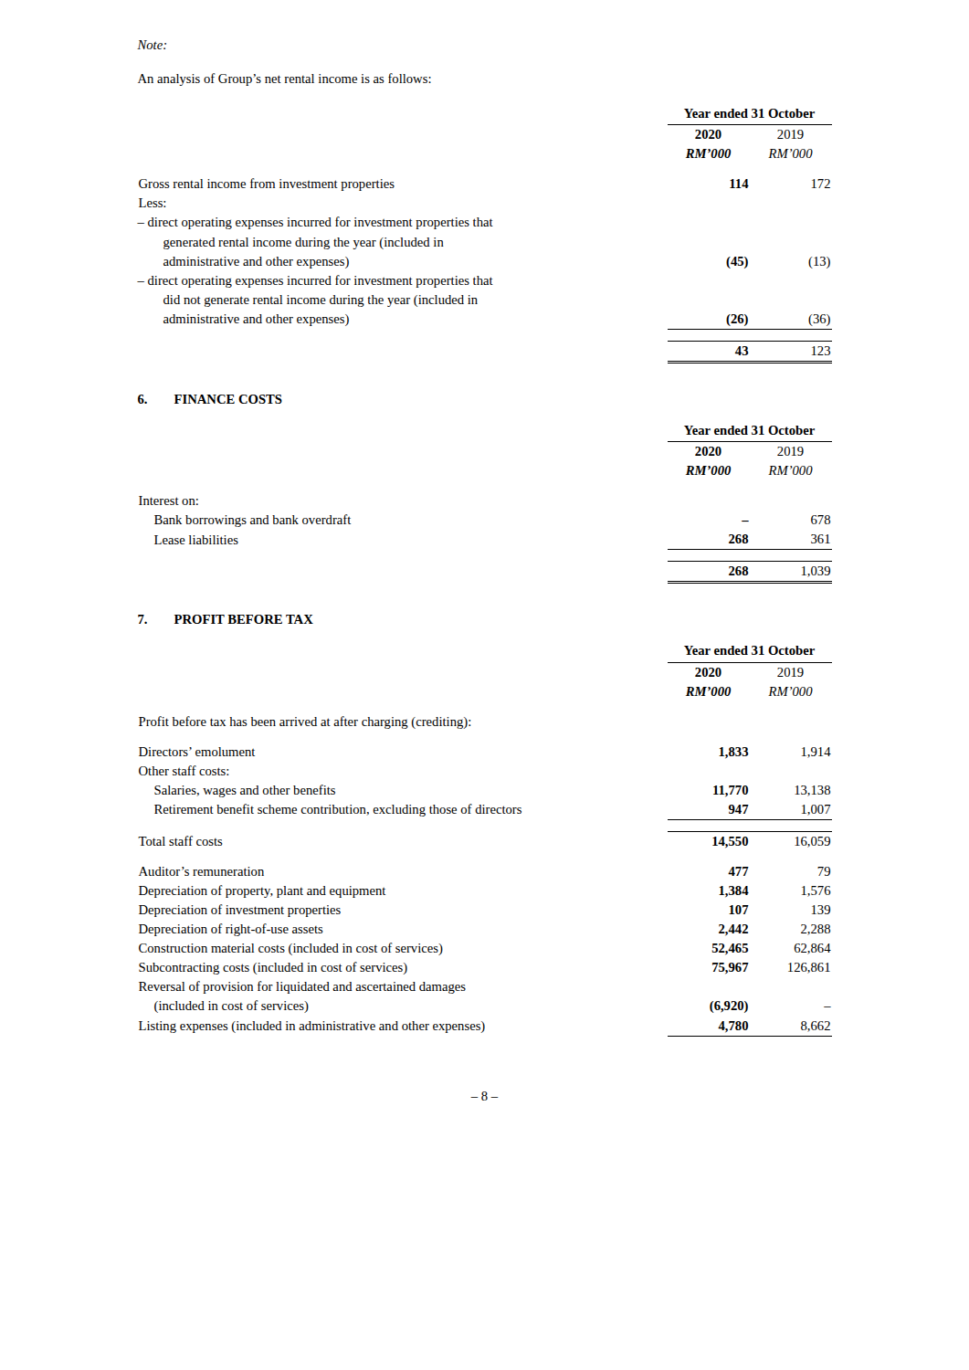Note:
An analysis of Group’s net rental income is as follows:
| | Year ended 31 October |
| | 2020 | 2019 |
| | RM’000 | RM’000 |
| Gross rental income from investment properties | 114 | 172 |
| Less: | | |
| – direct operating expenses incurred for investment properties that | | |
| generated rental income during the year (included in | | |
| administrative and other expenses) | (45) | (13) |
| – direct operating expenses incurred for investment properties that | | |
| did not generate rental income during the year (included in | | |
| administrative and other expenses) | (26) | (36) |
| | 43 | 123 |
6.
FINANCE COSTS
| | Year ended 31 October |
| | 2020 | 2019 |
| | RM’000 | RM’000 |
| Interest on: | | |
| Bank borrowings and bank overdraft | – | 678 |
| Lease liabilities | 268 | 361 |
| | 268 | 1,039 |
7.
PROFIT BEFORE TAX
| | Year ended 31 October |
| | 2020 | 2019 |
| | RM’000 | RM’000 |
| Profit before tax has been arrived at after charging (crediting): | | |
| Directors’ emolument | 1,833 | 1,914 |
| Other staff costs: | | |
| Salaries, wages and other benefits | 11,770 | 13,138 |
| Retirement benefit scheme contribution, excluding those of directors | 947 | 1,007 |
| Total staff costs | 14,550 | 16,059 |
| Auditor’s remuneration | 477 | 79 |
| Depreciation of property, plant and equipment | 1,384 | 1,576 |
| Depreciation of investment properties | 107 | 139 |
| Depreciation of right-of-use assets | 2,442 | 2,288 |
| Construction material costs (included in cost of services) | 52,465 | 62,864 |
| Subcontracting costs (included in cost of services) | 75,967 | 126,861 |
| Reversal of provision for liquidated and ascertained damages | | |
| (included in cost of services) | (6,920) | – |
| Listing expenses (included in administrative and other expenses) | 4,780 | 8,662 |
– 8 –